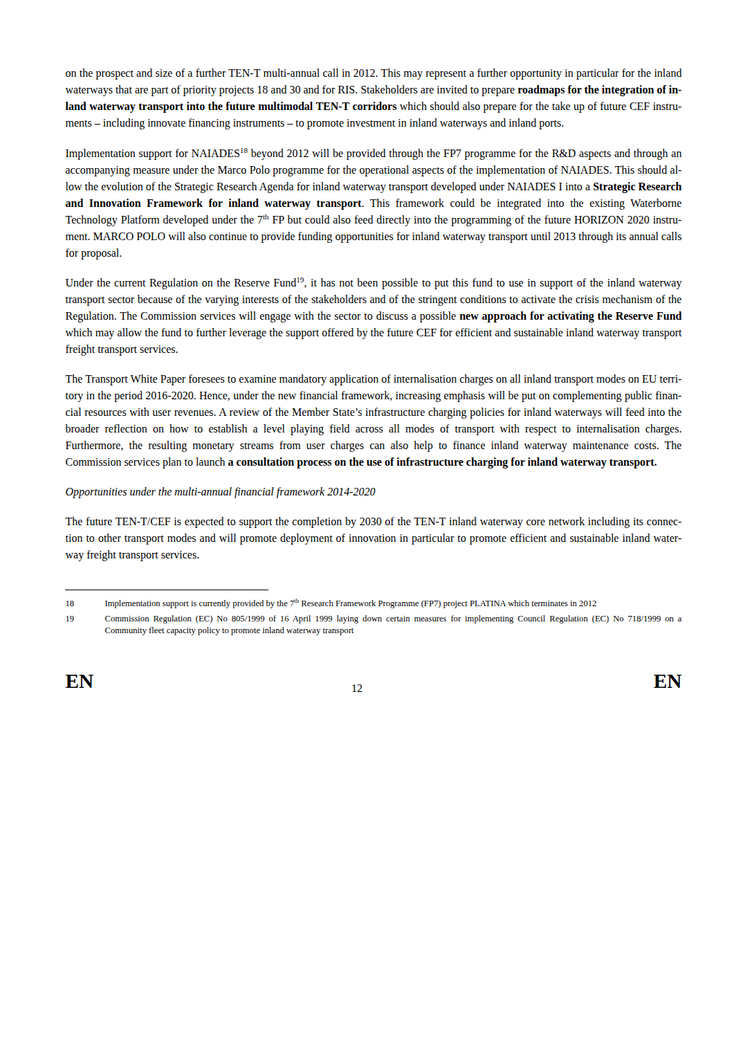on the prospect and size of a further TEN-T multi-annual call in 2012. This may represent a further opportunity in particular for the inland waterways that are part of priority projects 18 and 30 and for RIS. Stakeholders are invited to prepare roadmaps for the integration of inland waterway transport into the future multimodal TEN-T corridors which should also prepare for the take up of future CEF instruments – including innovate financing instruments – to promote investment in inland waterways and inland ports.
Implementation support for NAIADES18 beyond 2012 will be provided through the FP7 programme for the R&D aspects and through an accompanying measure under the Marco Polo programme for the operational aspects of the implementation of NAIADES. This should allow the evolution of the Strategic Research Agenda for inland waterway transport developed under NAIADES I into a Strategic Research and Innovation Framework for inland waterway transport. This framework could be integrated into the existing Waterborne Technology Platform developed under the 7th FP but could also feed directly into the programming of the future HORIZON 2020 instrument. MARCO POLO will also continue to provide funding opportunities for inland waterway transport until 2013 through its annual calls for proposal.
Under the current Regulation on the Reserve Fund19, it has not been possible to put this fund to use in support of the inland waterway transport sector because of the varying interests of the stakeholders and of the stringent conditions to activate the crisis mechanism of the Regulation. The Commission services will engage with the sector to discuss a possible new approach for activating the Reserve Fund which may allow the fund to further leverage the support offered by the future CEF for efficient and sustainable inland waterway transport freight transport services.
The Transport White Paper foresees to examine mandatory application of internalisation charges on all inland transport modes on EU territory in the period 2016-2020. Hence, under the new financial framework, increasing emphasis will be put on complementing public financial resources with user revenues. A review of the Member State’s infrastructure charging policies for inland waterways will feed into the broader reflection on how to establish a level playing field across all modes of transport with respect to internalisation charges. Furthermore, the resulting monetary streams from user charges can also help to finance inland waterway maintenance costs. The Commission services plan to launch a consultation process on the use of infrastructure charging for inland waterway transport.
Opportunities under the multi-annual financial framework 2014-2020
The future TEN-T/CEF is expected to support the completion by 2030 of the TEN-T inland waterway core network including its connection to other transport modes and will promote deployment of innovation in particular to promote efficient and sustainable inland waterway freight transport services.
18
Implementation support is currently provided by the 7th Research Framework Programme (FP7) project PLATINA which terminates in 2012
19
Commission Regulation (EC) No 805/1999 of 16 April 1999 laying down certain measures for implementing Council Regulation (EC) No 718/1999 on a Community fleet capacity policy to promote inland waterway transport
EN 12 EN